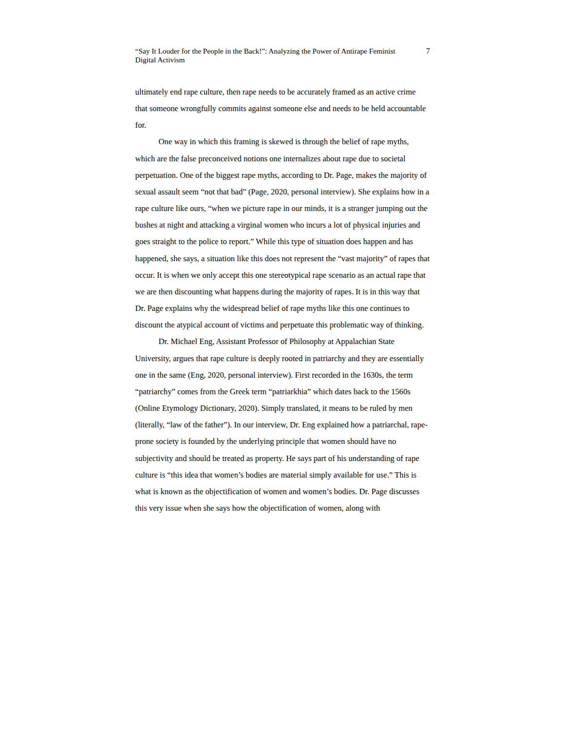“Say It Louder for the People in the Back!”: Analyzing the Power of Antirape Feminist Digital Activism 7
ultimately end rape culture, then rape needs to be accurately framed as an active crime that someone wrongfully commits against someone else and needs to be held accountable for.
One way in which this framing is skewed is through the belief of rape myths, which are the false preconceived notions one internalizes about rape due to societal perpetuation. One of the biggest rape myths, according to Dr. Page, makes the majority of sexual assault seem “not that bad” (Page, 2020, personal interview). She explains how in a rape culture like ours, “when we picture rape in our minds, it is a stranger jumping out the bushes at night and attacking a virginal women who incurs a lot of physical injuries and goes straight to the police to report.” While this type of situation does happen and has happened, she says, a situation like this does not represent the “vast majority” of rapes that occur. It is when we only accept this one stereotypical rape scenario as an actual rape that we are then discounting what happens during the majority of rapes. It is in this way that Dr. Page explains why the widespread belief of rape myths like this one continues to discount the atypical account of victims and perpetuate this problematic way of thinking.
Dr. Michael Eng, Assistant Professor of Philosophy at Appalachian State University, argues that rape culture is deeply rooted in patriarchy and they are essentially one in the same (Eng, 2020, personal interview). First recorded in the 1630s, the term “patriarchy” comes from the Greek term “patriarkhia” which dates back to the 1560s (Online Etymology Dictionary, 2020). Simply translated, it means to be ruled by men (literally, “law of the father”). In our interview, Dr. Eng explained how a patriarchal, rape-prone society is founded by the underlying principle that women should have no subjectivity and should be treated as property. He says part of his understanding of rape culture is “this idea that women’s bodies are material simply available for use.” This is what is known as the objectification of women and women’s bodies. Dr. Page discusses this very issue when she says how the objectification of women, along with